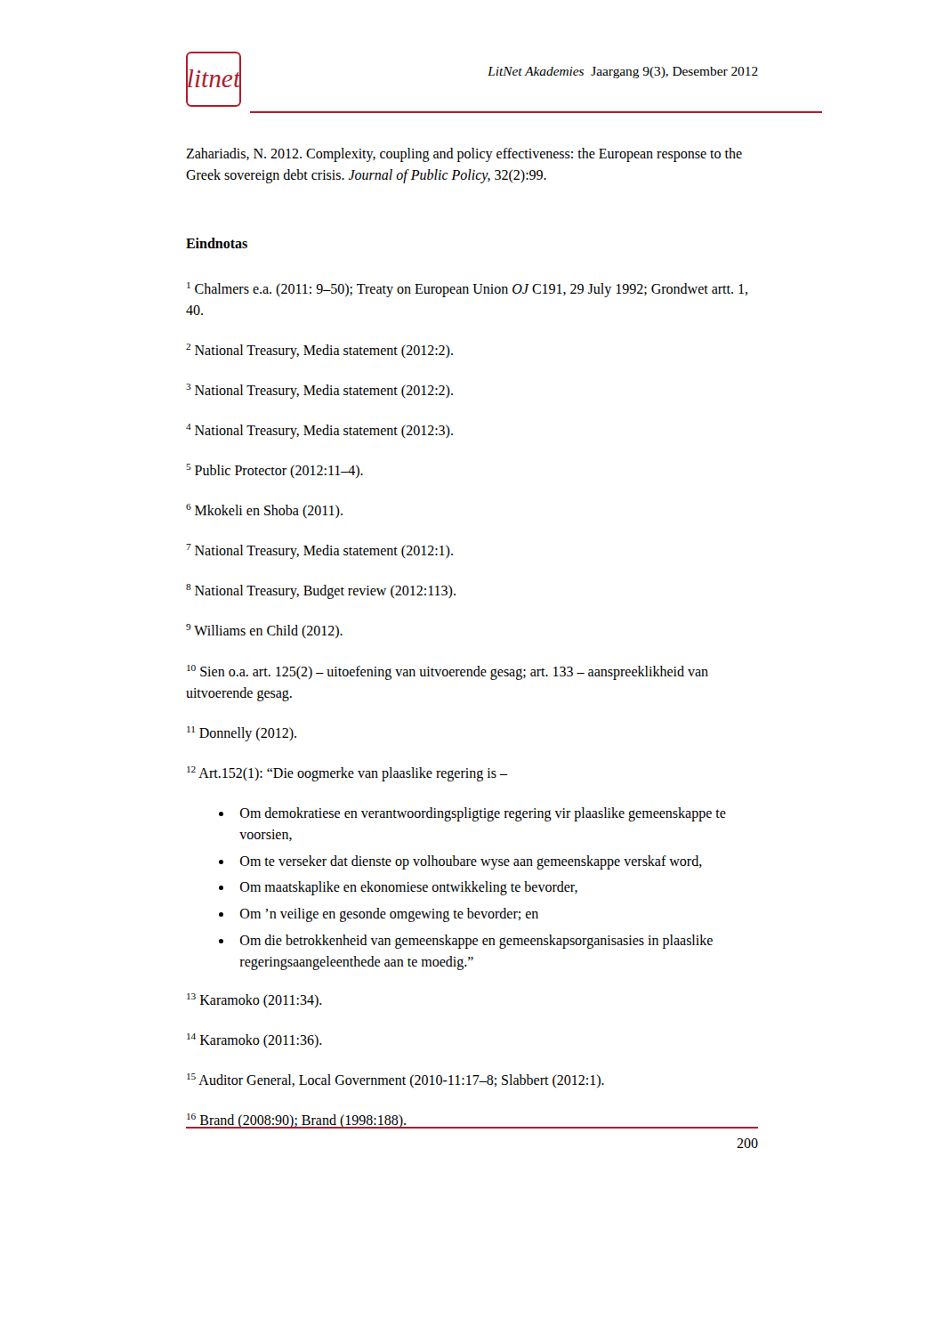litnet
LitNet Akademies Jaargang 9(3), Desember 2012
Zahariadis, N. 2012. Complexity, coupling and policy effectiveness: the European response to the Greek sovereign debt crisis. Journal of Public Policy, 32(2):99.
Eindnotas
1 Chalmers e.a. (2011: 9–50); Treaty on European Union OJ C191, 29 July 1992; Grondwet artt. 1, 40.
2 National Treasury, Media statement (2012:2).
3 National Treasury, Media statement (2012:2).
4 National Treasury, Media statement (2012:3).
5 Public Protector (2012:11–4).
6 Mkokeli en Shoba (2011).
7 National Treasury, Media statement (2012:1).
8 National Treasury, Budget review (2012:113).
9 Williams en Child (2012).
10 Sien o.a. art. 125(2) – uitoefening van uitvoerende gesag; art. 133 – aanspreeklikheid van uitvoerende gesag.
11 Donnelly (2012).
12 Art.152(1): “Die oogmerke van plaaslike regering is –
Om demokratiese en verantwoordingspligtige regering vir plaaslike gemeenskappe te voorsien,
Om te verseker dat dienste op volhoubare wyse aan gemeenskappe verskaf word,
Om maatskaplike en ekonomiese ontwikkeling te bevorder,
Om ’n veilige en gesonde omgewing te bevorder; en
Om die betrokkenheid van gemeenskappe en gemeenskapsorganisasies in plaaslike regeringsaangeleenthede aan te moedig.”
13 Karamoko (2011:34).
14 Karamoko (2011:36).
15 Auditor General, Local Government (2010-11:17–8; Slabbert (2012:1).
16 Brand (2008:90); Brand (1998:188).
200